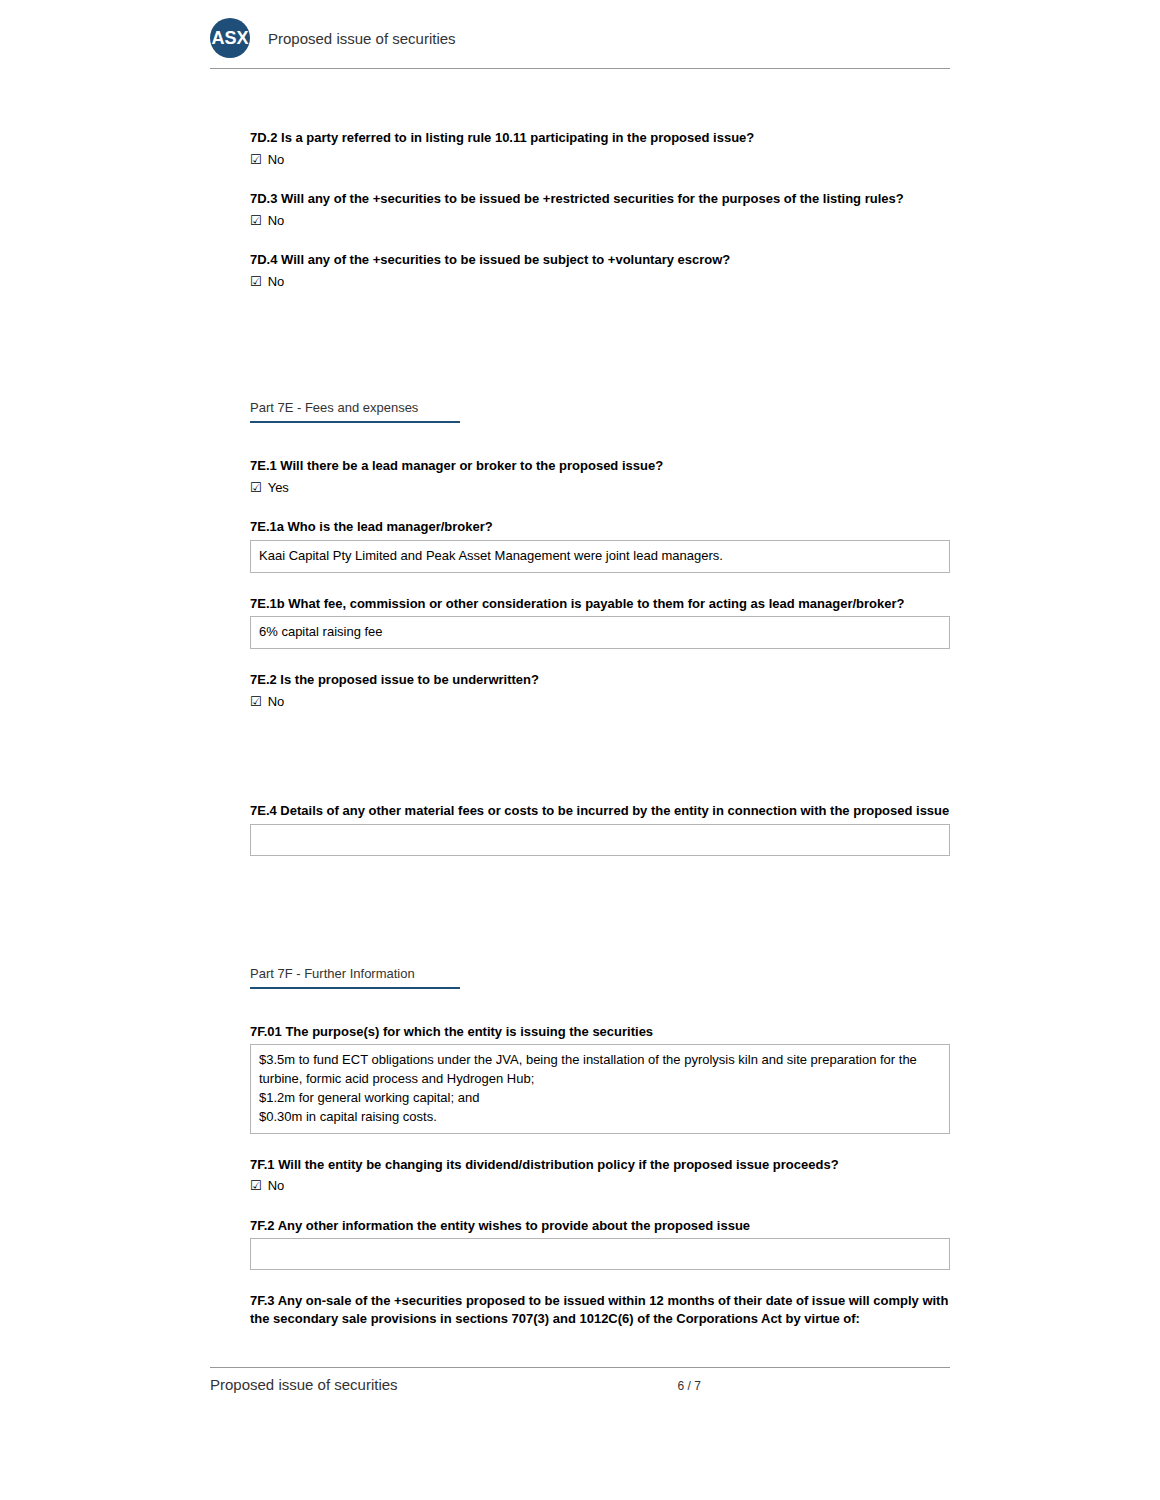ASX
Proposed issue of securities
7D.2 Is a party referred to in listing rule 10.11 participating in the proposed issue?
☑No
7D.3 Will any of the +securities to be issued be +restricted securities for the purposes of the listing rules?
☑No
7D.4 Will any of the +securities to be issued be subject to +voluntary escrow?
☑No
Part 7E - Fees and expenses
7E.1 Will there be a lead manager or broker to the proposed issue?
☑Yes
7E.1a Who is the lead manager/broker?
Kaai Capital Pty Limited and Peak Asset Management were joint lead managers.
7E.1b What fee, commission or other consideration is payable to them for acting as lead manager/broker?
6% capital raising fee
7E.2 Is the proposed issue to be underwritten?
☑No
7E.4 Details of any other material fees or costs to be incurred by the entity in connection with the proposed issue
Part 7F - Further Information
7F.01 The purpose(s) for which the entity is issuing the securities
$3.5m to fund ECT obligations under the JVA, being the installation of the pyrolysis kiln and site preparation for the turbine, formic acid process and Hydrogen Hub;
$1.2m for general working capital; and
$0.30m in capital raising costs.
7F.1 Will the entity be changing its dividend/distribution policy if the proposed issue proceeds?
☑No
7F.2 Any other information the entity wishes to provide about the proposed issue
7F.3 Any on-sale of the +securities proposed to be issued within 12 months of their date of issue will comply with the secondary sale provisions in sections 707(3) and 1012C(6) of the Corporations Act by virtue of:
Proposed issue of securities
6 / 7